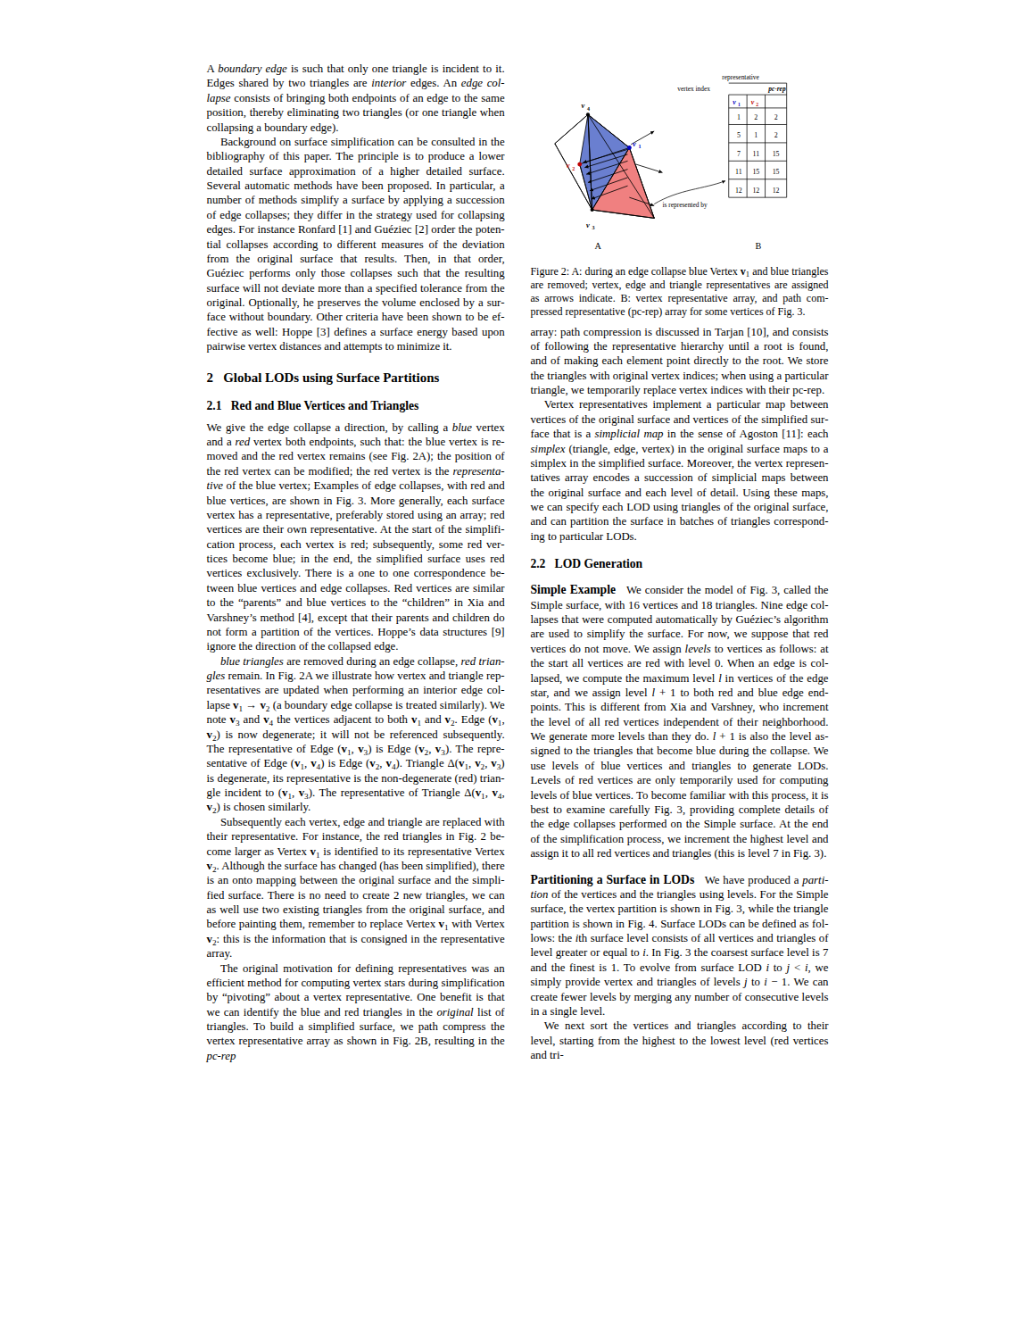A boundary edge is such that only one triangle is incident to it. Edges shared by two triangles are interior edges. An edge collapse consists of bringing both endpoints of an edge to the same position, thereby eliminating two triangles (or one triangle when collapsing a boundary edge).
Background on surface simplification can be consulted in the bibliography of this paper. The principle is to produce a lower detailed surface approximation of a higher detailed surface. Several automatic methods have been proposed. In particular, a number of methods simplify a surface by applying a succession of edge collapses; they differ in the strategy used for collapsing edges. For instance Ronfard [1] and Guéziec [2] order the potential collapses according to different measures of the deviation from the original surface that results. Then, in that order, Guéziec performs only those collapses such that the resulting surface will not deviate more than a specified tolerance from the original. Optionally, he preserves the volume enclosed by a surface without boundary. Other criteria have been shown to be effective as well: Hoppe [3] defines a surface energy based upon pairwise vertex distances and attempts to minimize it.
2 Global LODs using Surface Partitions
2.1 Red and Blue Vertices and Triangles
We give the edge collapse a direction, by calling a blue vertex and a red vertex both endpoints, such that: the blue vertex is removed and the red vertex remains (see Fig. 2A); the position of the red vertex can be modified; the red vertex is the representative of the blue vertex; Examples of edge collapses, with red and blue vertices, are shown in Fig. 3. More generally, each surface vertex has a representative, preferably stored using an array; red vertices are their own representative. At the start of the simplification process, each vertex is red; subsequently, some red vertices become blue; in the end, the simplified surface uses red vertices exclusively. There is a one to one correspondence between blue vertices and edge collapses. Red vertices are similar to the “parents” and blue vertices to the “children” in Xia and Varshney’s method [4], except that their parents and children do not form a partition of the vertices. Hoppe’s data structures [9] ignore the direction of the collapsed edge.
blue triangles are removed during an edge collapse, red triangles remain. In Fig. 2A we illustrate how vertex and triangle representatives are updated when performing an interior edge collapse v1 → v2 (a boundary edge collapse is treated similarly). We note v3 and v4 the vertices adjacent to both v1 and v2. Edge (v1, v2) is now degenerate; it will not be referenced subsequently. The representative of Edge (v1, v3) is Edge (v2, v3). The representative of Edge (v1, v4) is Edge (v2, v4). Triangle Δ(v1, v2, v3) is degenerate, its representative is the non-degenerate (red) triangle incident to (v1, v3). The representative of Triangle Δ(v1, v4, v2) is chosen similarly.
Subsequently each vertex, edge and triangle are replaced with their representative. For instance, the red triangles in Fig. 2 become larger as Vertex v1 is identified to its representative Vertex v2. Although the surface has changed (has been simplified), there is an onto mapping between the original surface and the simplified surface. There is no need to create 2 new triangles, we can as well use two existing triangles from the original surface, and before painting them, remember to replace Vertex v1 with Vertex v2: this is the information that is consigned in the representative array.
The original motivation for defining representatives was an efficient method for computing vertex stars during simplification by “pivoting” about a vertex representative. One benefit is that we can identify the blue and red triangles in the original list of triangles. To build a simplified surface, we path compress the vertex representative array as shown in Fig. 2B, resulting in the pc-rep
v 4 v 3 v 2 v 1 A representative vertex index pc-rep v 1 v 2 1 2 2 5 1 2 7 11 15 11 15 15 12 12 12 B is represented by
Figure 2: A: during an edge collapse blue Vertex v1 and blue triangles are removed; vertex, edge and triangle representatives are assigned as arrows indicate. B: vertex representative array, and path compressed representative (pc-rep) array for some vertices of Fig. 3.
array: path compression is discussed in Tarjan [10], and consists of following the representative hierarchy until a root is found, and of making each element point directly to the root. We store the triangles with original vertex indices; when using a particular triangle, we temporarily replace vertex indices with their pc-rep.
Vertex representatives implement a particular map between vertices of the original surface and vertices of the simplified surface that is a simplicial map in the sense of Agoston [11]: each simplex (triangle, edge, vertex) in the original surface maps to a simplex in the simplified surface. Moreover, the vertex representatives array encodes a succession of simplicial maps between the original surface and each level of detail. Using these maps, we can specify each LOD using triangles of the original surface, and can partition the surface in batches of triangles corresponding to particular LODs.
2.2 LOD Generation
Simple Example We consider the model of Fig. 3, called the Simple surface, with 16 vertices and 18 triangles. Nine edge collapses that were computed automatically by Guéziec’s algorithm are used to simplify the surface. For now, we suppose that red vertices do not move. We assign levels to vertices as follows: at the start all vertices are red with level 0. When an edge is collapsed, we compute the maximum level l in vertices of the edge star, and we assign level l + 1 to both red and blue edge endpoints. This is different from Xia and Varshney, who increment the level of all red vertices independent of their neighborhood. We generate more levels than they do. l + 1 is also the level assigned to the triangles that become blue during the collapse. We use levels of blue vertices and triangles to generate LODs. Levels of red vertices are only temporarily used for computing levels of blue vertices. To become familiar with this process, it is best to examine carefully Fig. 3, providing complete details of the edge collapses performed on the Simple surface. At the end of the simplification process, we increment the highest level and assign it to all red vertices and triangles (this is level 7 in Fig. 3).
Partitioning a Surface in LODs We have produced a partition of the vertices and the triangles using levels. For the Simple surface, the vertex partition is shown in Fig. 3, while the triangle partition is shown in Fig. 4. Surface LODs can be defined as follows: the ith surface level consists of all vertices and triangles of level greater or equal to i. In Fig. 3 the coarsest surface level is 7 and the finest is 1. To evolve from surface LOD i to j < i, we simply provide vertex and triangles of levels j to i − 1. We can create fewer levels by merging any number of consecutive levels in a single level.
We next sort the vertices and triangles according to their level, starting from the highest to the lowest level (red vertices and tri-